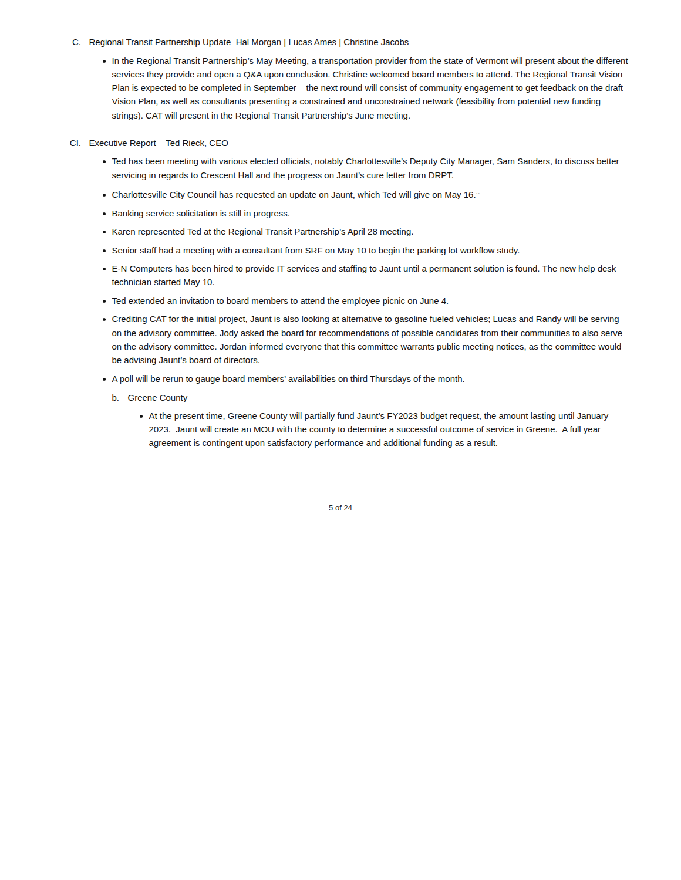C.
Regional Transit Partnership Update–Hal Morgan | Lucas Ames | Christine Jacobs
In the Regional Transit Partnership’s May Meeting, a transportation provider from the state of Vermont will present about the different services they provide and open a Q&A upon conclusion. Christine welcomed board members to attend. The Regional Transit Vision Plan is expected to be completed in September – the next round will consist of community engagement to get feedback on the draft Vision Plan, as well as consultants presenting a constrained and unconstrained network (feasibility from potential new funding strings). CAT will present in the Regional Transit Partnership’s June meeting.
CI.
Executive Report – Ted Rieck, CEO
Ted has been meeting with various elected officials, notably Charlottesville’s Deputy City Manager, Sam Sanders, to discuss better servicing in regards to Crescent Hall and the progress on Jaunt’s cure letter from DRPT.
Charlottesville City Council has requested an update on Jaunt, which Ted will give on May 16...
Banking service solicitation is still in progress.
Karen represented Ted at the Regional Transit Partnership’s April 28 meeting.
Senior staff had a meeting with a consultant from SRF on May 10 to begin the parking lot workflow study.
E-N Computers has been hired to provide IT services and staffing to Jaunt until a permanent solution is found. The new help desk technician started May 10.
Ted extended an invitation to board members to attend the employee picnic on June 4.
Crediting CAT for the initial project, Jaunt is also looking at alternative to gasoline fueled vehicles; Lucas and Randy will be serving on the advisory committee. Jody asked the board for recommendations of possible candidates from their communities to also serve on the advisory committee. Jordan informed everyone that this committee warrants public meeting notices, as the committee would be advising Jaunt’s board of directors.
A poll will be rerun to gauge board members’ availabilities on third Thursdays of the month.
b.
Greene County
At the present time, Greene County will partially fund Jaunt’s FY2023 budget request, the amount lasting until January 2023. Jaunt will create an MOU with the county to determine a successful outcome of service in Greene. A full year agreement is contingent upon satisfactory performance and additional funding as a result.
5 of 24